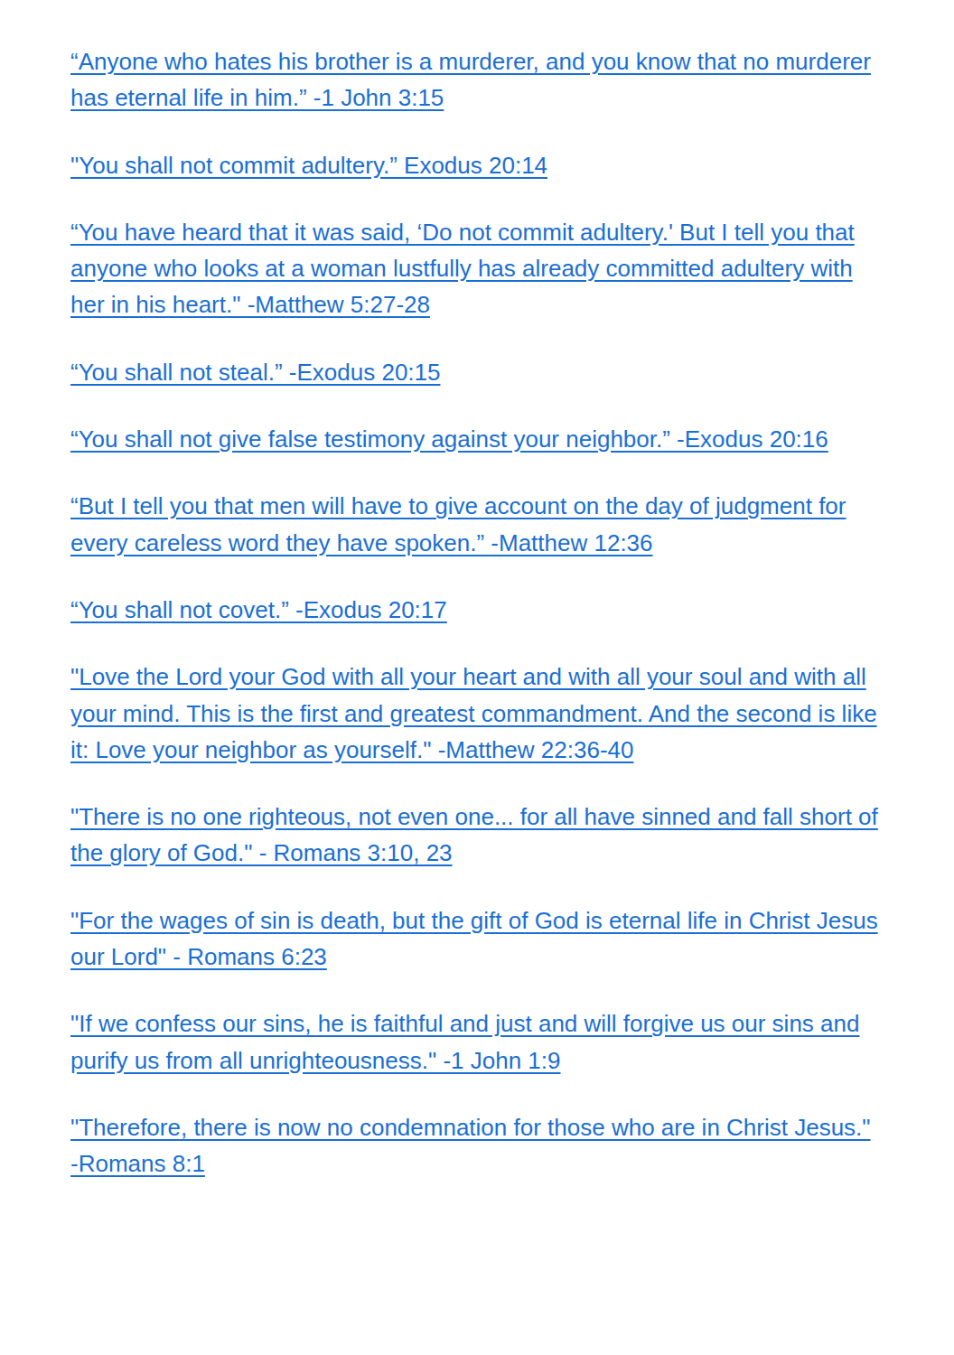“Anyone who hates his brother is a murderer, and you know that no murderer has eternal life in him.” -1 John 3:15
"You shall not commit adultery.” Exodus 20:14
“You have heard that it was said, ‘Do not commit adultery.' But I tell you that anyone who looks at a woman lustfully has already committed adultery with her in his heart." -Matthew 5:27-28
“You shall not steal.” -Exodus 20:15
“You shall not give false testimony against your neighbor.” -Exodus 20:16
“But I tell you that men will have to give account on the day of judgment for every careless word they have spoken.” -Matthew 12:36
“You shall not covet.” -Exodus 20:17
"Love the Lord your God with all your heart and with all your soul and with all your mind. This is the first and greatest commandment. And the second is like it: Love your neighbor as yourself." -Matthew 22:36-40
"There is no one righteous, not even one... for all have sinned and fall short of the glory of God." - Romans 3:10, 23
"For the wages of sin is death, but the gift of God is eternal life in Christ Jesus our Lord" - Romans 6:23
"If we confess our sins, he is faithful and just and will forgive us our sins and purify us from all unrighteousness." -1 John 1:9
"Therefore, there is now no condemnation for those who are in Christ Jesus." -Romans 8:1